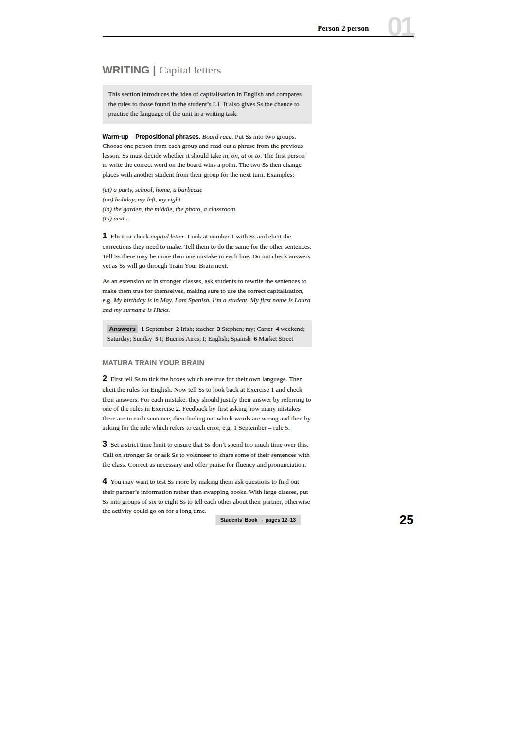Person 2 person
01
WRITING | Capital letters
This section introduces the idea of capitalisation in English and compares the rules to those found in the student’s L1. It also gives Ss the chance to practise the language of the unit in a writing task.
Warm-up Prepositional phrases. Board race. Put Ss into two groups. Choose one person from each group and read out a phrase from the previous lesson. Ss must decide whether it should take in, on, at or to. The first person to write the correct word on the board wins a point. The two Ss then change places with another student from their group for the next turn. Examples:
(at) a party, school, home, a barbecue
(on) holiday, my left, my right
(in) the garden, the middle, the photo, a classroom
(to) next …
1 Elicit or check capital letter. Look at number 1 with Ss and elicit the corrections they need to make. Tell them to do the same for the other sentences. Tell Ss there may be more than one mistake in each line. Do not check answers yet as Ss will go through Train Your Brain next.
As an extension or in stronger classes, ask students to rewrite the sentences to make them true for themselves, making sure to use the correct capitalisation, e.g. My birthday is in May. I am Spanish. I’m a student. My first name is Laura and my surname is Hicks.
Answers 1 September 2 Irish; teacher 3 Stephen; my; Carter 4 weekend; Saturday; Sunday 5 I; Buenos Aires; I; English; Spanish 6 Market Street
MATURA TRAIN YOUR BRAIN
2 First tell Ss to tick the boxes which are true for their own language. Then elicit the rules for English. Now tell Ss to look back at Exercise 1 and check their answers. For each mistake, they should justify their answer by referring to one of the rules in Exercise 2. Feedback by first asking how many mistakes there are in each sentence, then finding out which words are wrong and then by asking for the rule which refers to each error, e.g. 1 September – rule 5.
3 Set a strict time limit to ensure that Ss don’t spend too much time over this. Call on stronger Ss or ask Ss to volunteer to share some of their sentences with the class. Correct as necessary and offer praise for fluency and pronunciation.
4 You may want to test Ss more by making them ask questions to find out their partner’s information rather than swapping books. With large classes, put Ss into groups of six to eight Ss to tell each other about their partner, otherwise the activity could go on for a long time.
Students’ Book → pages 12–13
25